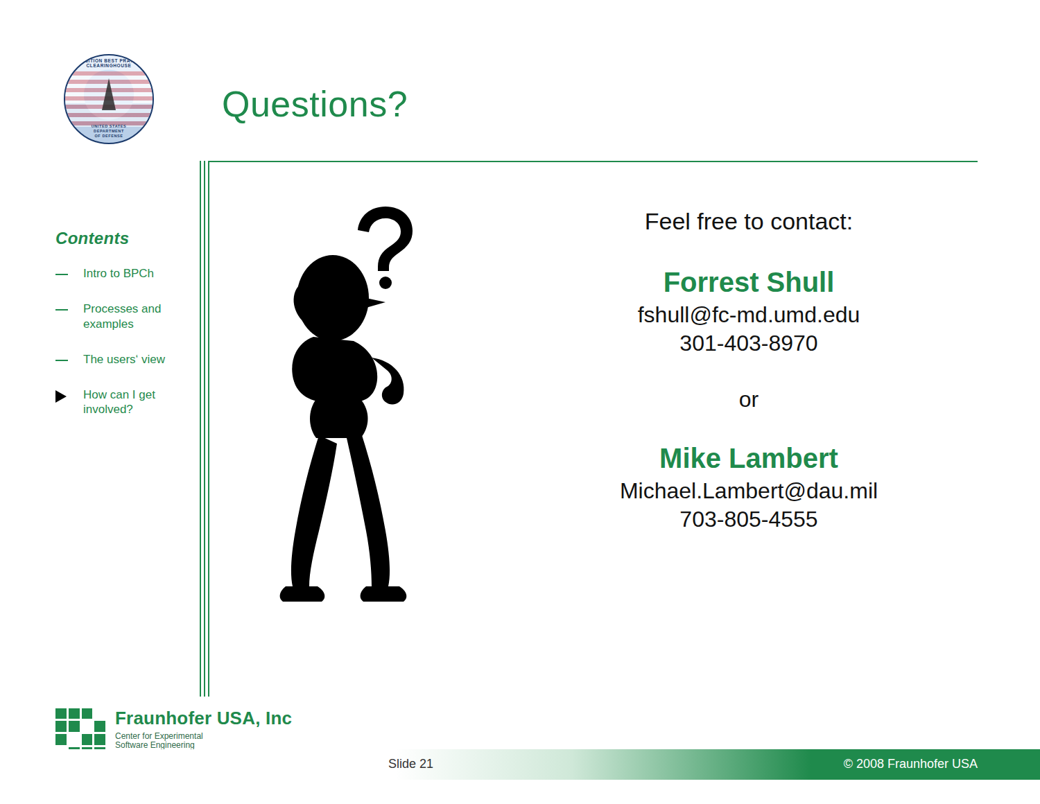Acquisition Best Practices Clearinghouse
United States
Department
of Defense
Questions?
Contents
Intro to BPCh
Processes and examples
The users‘ view
How can I get involved?
Feel free to contact:
Forrest Shull
fshull@fc-md.umd.edu
301-403-8970
or
Mike Lambert
Michael.Lambert@dau.mil
703-805-4555
Fraunhofer USA, Inc
Center for Experimental
Software Engineering
Maryland
Slide 21
© 2008 Fraunhofer USA